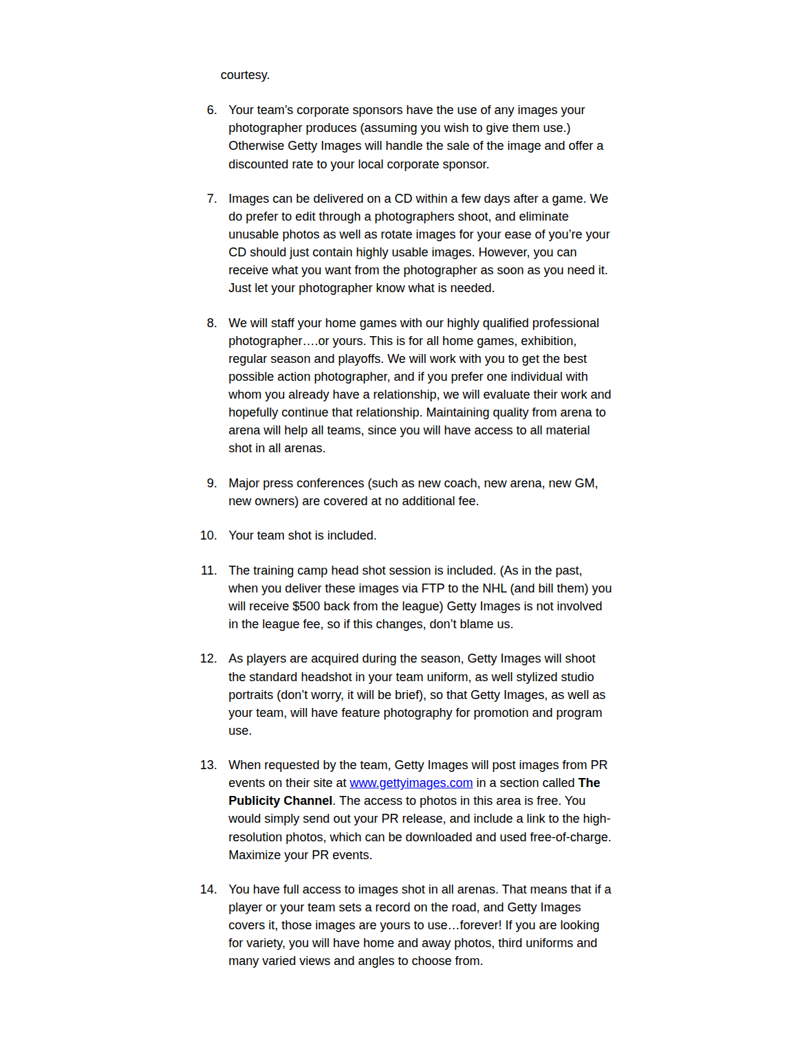courtesy.
Your team’s corporate sponsors have the use of any images your photographer produces (assuming you wish to give them use.) Otherwise Getty Images will handle the sale of the image and offer a discounted rate to your local corporate sponsor.
Images can be delivered on a CD within a few days after a game. We do prefer to edit through a photographers shoot, and eliminate unusable photos as well as rotate images for your ease of you’re your CD should just contain highly usable images. However, you can receive what you want from the photographer as soon as you need it. Just let your photographer know what is needed.
We will staff your home games with our highly qualified professional photographer….or yours. This is for all home games, exhibition, regular season and playoffs. We will work with you to get the best possible action photographer, and if you prefer one individual with whom you already have a relationship, we will evaluate their work and hopefully continue that relationship. Maintaining quality from arena to arena will help all teams, since you will have access to all material shot in all arenas.
Major press conferences (such as new coach, new arena, new GM, new owners) are covered at no additional fee.
Your team shot is included.
The training camp head shot session is included. (As in the past, when you deliver these images via FTP to the NHL (and bill them) you will receive $500 back from the league) Getty Images is not involved in the league fee, so if this changes, don’t blame us.
As players are acquired during the season, Getty Images will shoot the standard headshot in your team uniform, as well stylized studio portraits (don’t worry, it will be brief), so that Getty Images, as well as your team, will have feature photography for promotion and program use.
When requested by the team, Getty Images will post images from PR events on their site at www.gettyimages.com in a section called The Publicity Channel. The access to photos in this area is free. You would simply send out your PR release, and include a link to the high-resolution photos, which can be downloaded and used free-of-charge. Maximize your PR events.
You have full access to images shot in all arenas. That means that if a player or your team sets a record on the road, and Getty Images covers it, those images are yours to use…forever! If you are looking for variety, you will have home and away photos, third uniforms and many varied views and angles to choose from.